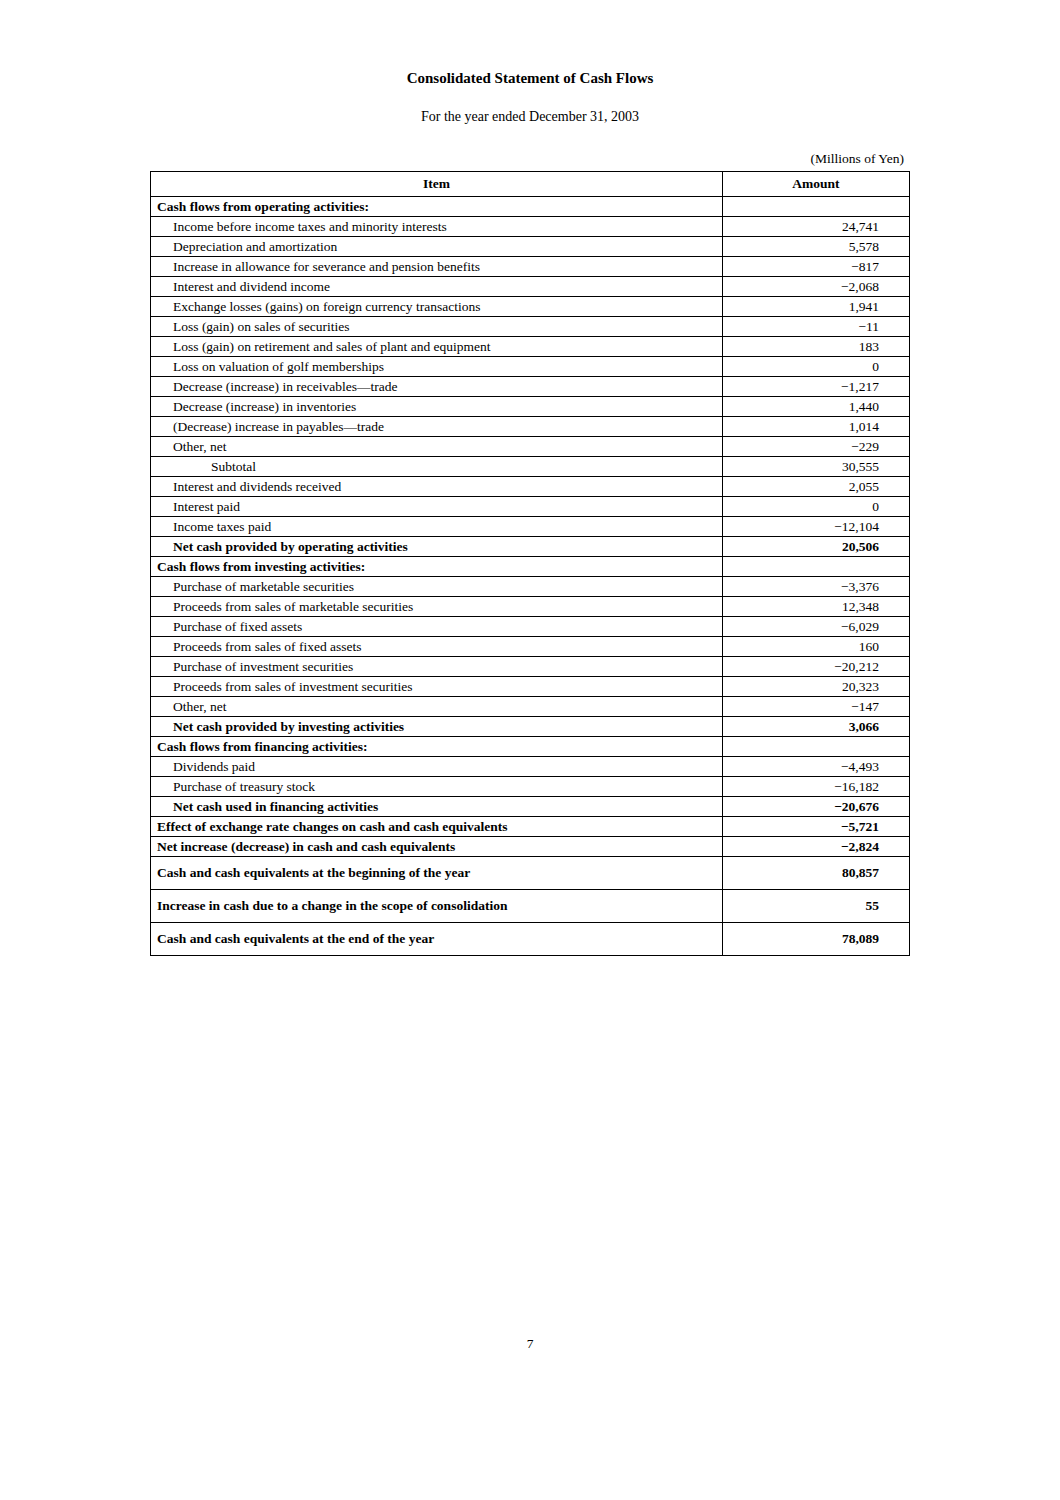Consolidated Statement of Cash Flows
For the year ended December 31, 2003
(Millions of Yen)
| Item | Amount |
| --- | --- |
| Cash flows from operating activities: | |
| Income before income taxes and minority interests | 24,741 |
| Depreciation and amortization | 5,578 |
| Increase in allowance for severance and pension benefits | −817 |
| Interest and dividend income | −2,068 |
| Exchange losses (gains) on foreign currency transactions | 1,941 |
| Loss (gain) on sales of securities | −11 |
| Loss (gain) on retirement and sales of plant and equipment | 183 |
| Loss on valuation of golf memberships | 0 |
| Decrease (increase) in receivables—trade | −1,217 |
| Decrease (increase) in inventories | 1,440 |
| (Decrease) increase in payables—trade | 1,014 |
| Other, net | −229 |
| Subtotal | 30,555 |
| Interest and dividends received | 2,055 |
| Interest paid | 0 |
| Income taxes paid | −12,104 |
| Net cash provided by operating activities | 20,506 |
| Cash flows from investing activities: | |
| Purchase of marketable securities | −3,376 |
| Proceeds from sales of marketable securities | 12,348 |
| Purchase of fixed assets | −6,029 |
| Proceeds from sales of fixed assets | 160 |
| Purchase of investment securities | −20,212 |
| Proceeds from sales of investment securities | 20,323 |
| Other, net | −147 |
| Net cash provided by investing activities | 3,066 |
| Cash flows from financing activities: | |
| Dividends paid | −4,493 |
| Purchase of treasury stock | −16,182 |
| Net cash used in financing activities | −20,676 |
| Effect of exchange rate changes on cash and cash equivalents | −5,721 |
| Net increase (decrease) in cash and cash equivalents | −2,824 |
| Cash and cash equivalents at the beginning of the year | 80,857 |
| Increase in cash due to a change in the scope of consolidation | 55 |
| Cash and cash equivalents at the end of the year | 78,089 |
7